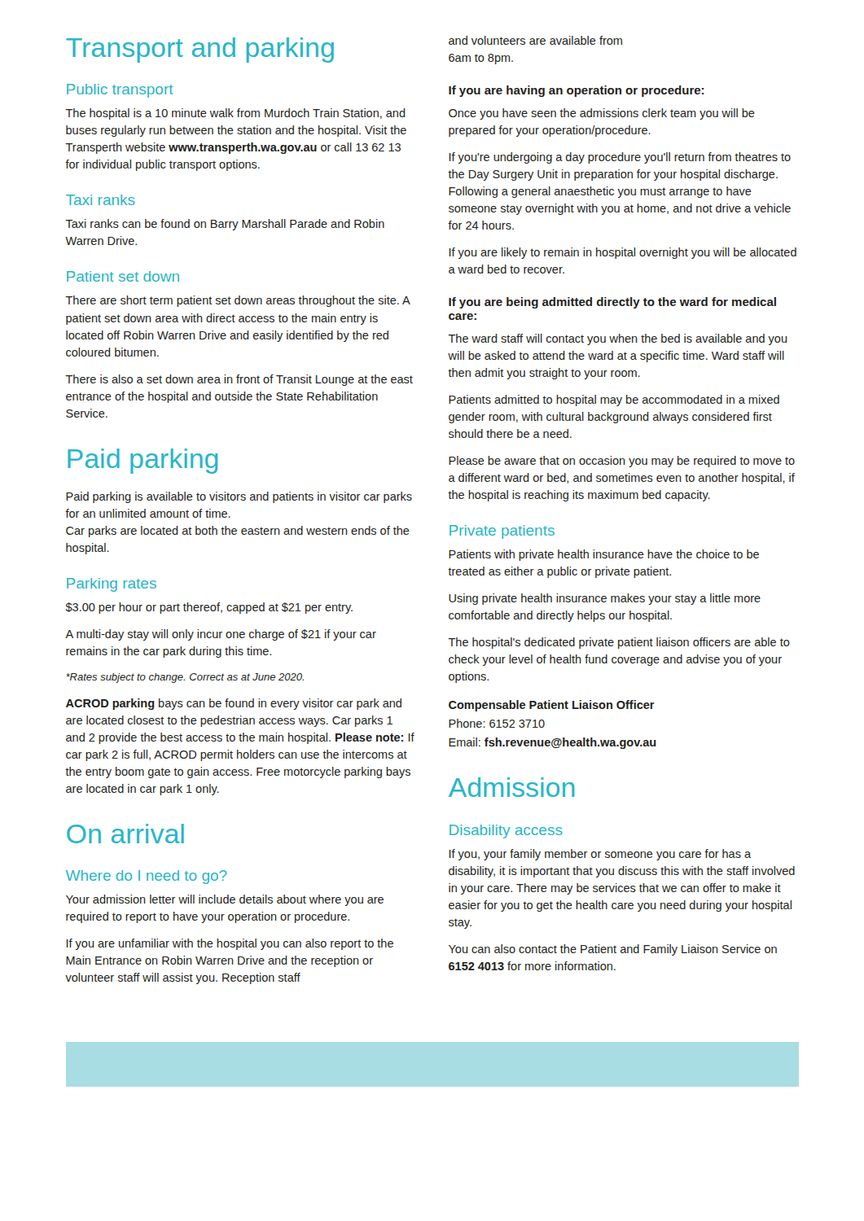Transport and parking
Public transport
The hospital is a 10 minute walk from Murdoch Train Station, and buses regularly run between the station and the hospital. Visit the Transperth website www.transperth.wa.gov.au or call 13 62 13 for individual public transport options.
Taxi ranks
Taxi ranks can be found on Barry Marshall Parade and Robin Warren Drive.
Patient set down
There are short term patient set down areas throughout the site. A patient set down area with direct access to the main entry is located off Robin Warren Drive and easily identified by the red coloured bitumen.
There is also a set down area in front of Transit Lounge at the east entrance of the hospital and outside the State Rehabilitation Service.
Paid parking
Paid parking is available to visitors and patients in visitor car parks for an unlimited amount of time.
Car parks are located at both the eastern and western ends of the hospital.
Parking rates
$3.00 per hour or part thereof, capped at $21 per entry.
A multi-day stay will only incur one charge of $21 if your car remains in the car park during this time.
*Rates subject to change. Correct as at June 2020.
ACROD parking bays can be found in every visitor car park and are located closest to the pedestrian access ways. Car parks 1 and 2 provide the best access to the main hospital. Please note: If car park 2 is full, ACROD permit holders can use the intercoms at the entry boom gate to gain access. Free motorcycle parking bays are located in car park 1 only.
On arrival
Where do I need to go?
Your admission letter will include details about where you are required to report to have your operation or procedure.
If you are unfamiliar with the hospital you can also report to the Main Entrance on Robin Warren Drive and the reception or volunteer staff will assist you. Reception staff
and volunteers are available from
6am to 8pm.
If you are having an operation or procedure:
Once you have seen the admissions clerk team you will be prepared for your operation/procedure.
If you're undergoing a day procedure you'll return from theatres to the Day Surgery Unit in preparation for your hospital discharge. Following a general anaesthetic you must arrange to have someone stay overnight with you at home, and not drive a vehicle for 24 hours.
If you are likely to remain in hospital overnight you will be allocated a ward bed to recover.
If you are being admitted directly to the ward for medical care:
The ward staff will contact you when the bed is available and you will be asked to attend the ward at a specific time. Ward staff will then admit you straight to your room.
Patients admitted to hospital may be accommodated in a mixed gender room, with cultural background always considered first should there be a need.
Please be aware that on occasion you may be required to move to a different ward or bed, and sometimes even to another hospital, if the hospital is reaching its maximum bed capacity.
Private patients
Patients with private health insurance have the choice to be treated as either a public or private patient.
Using private health insurance makes your stay a little more comfortable and directly helps our hospital.
The hospital's dedicated private patient liaison officers are able to check your level of health fund coverage and advise you of your options.
Compensable Patient Liaison Officer
Phone: 6152 3710
Email: fsh.revenue@health.wa.gov.au
Admission
Disability access
If you, your family member or someone you care for has a disability, it is important that you discuss this with the staff involved in your care. There may be services that we can offer to make it easier for you to get the health care you need during your hospital stay.
You can also contact the Patient and Family Liaison Service on 6152 4013 for more information.
Patient information 5